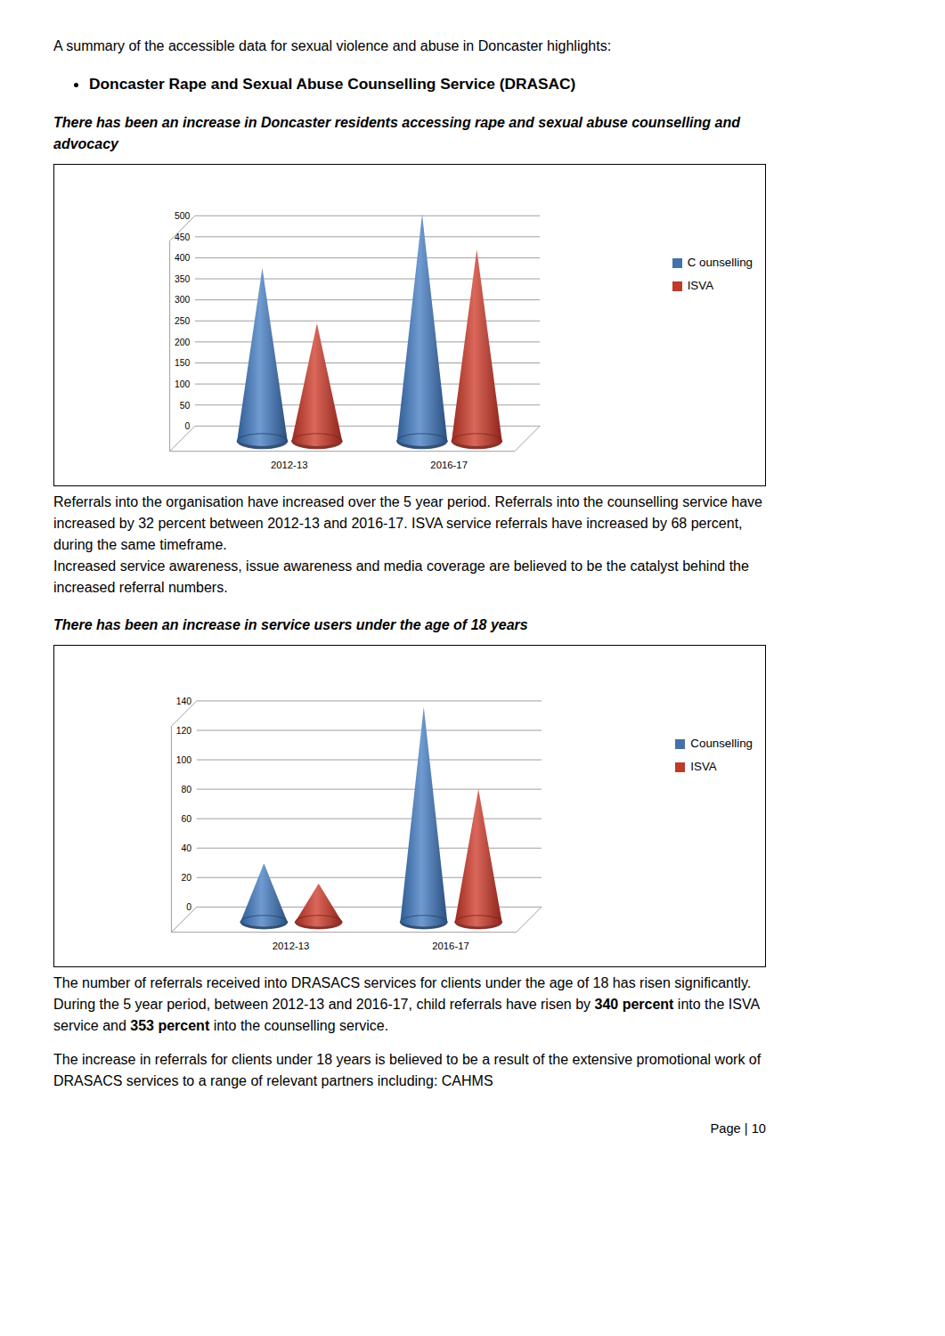A summary of the accessible data for sexual violence and abuse in Doncaster highlights:
Doncaster Rape and Sexual Abuse Counselling Service (DRASAC)
There has been an increase in Doncaster residents accessing rape and sexual abuse counselling and advocacy
0 50 100 150 200 250 300 350 400 450 500 2012-13 2016-17
C ounselling
ISVA
Referrals into the organisation have increased over the 5 year period. Referrals into the counselling service have increased by 32 percent between 2012-13 and 2016-17. ISVA service referrals have increased by 68 percent, during the same timeframe.
Increased service awareness, issue awareness and media coverage are believed to be the catalyst behind the increased referral numbers.
There has been an increase in service users under the age of 18 years
0 20 40 60 80 100 120 140 2012-13 2016-17
Counselling
ISVA
The number of referrals received into DRASACS services for clients under the age of 18 has risen significantly. During the 5 year period, between 2012-13 and 2016-17, child referrals have risen by 340 percent into the ISVA service and 353 percent into the counselling service.
The increase in referrals for clients under 18 years is believed to be a result of the extensive promotional work of DRASACS services to a range of relevant partners including: CAHMS
Page | 10